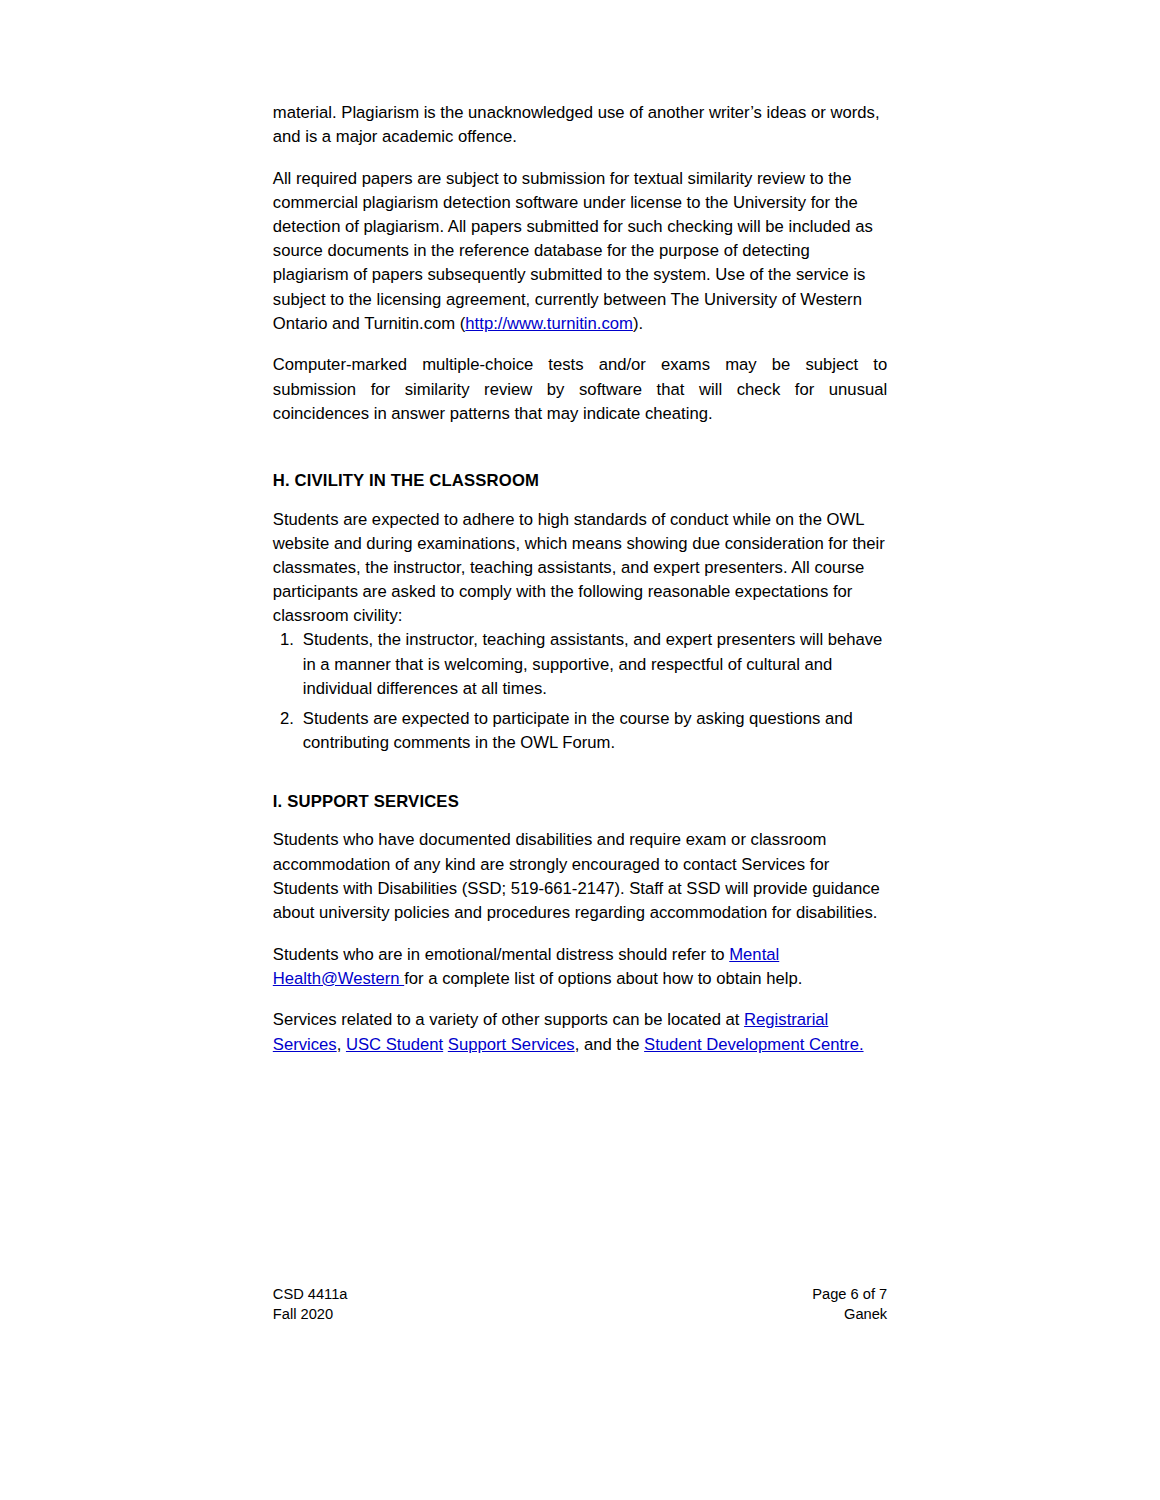material. Plagiarism is the unacknowledged use of another writer’s ideas or words, and is a major academic offence.
All required papers are subject to submission for textual similarity review to the commercial plagiarism detection software under license to the University for the detection of plagiarism. All papers submitted for such checking will be included as source documents in the reference database for the purpose of detecting plagiarism of papers subsequently submitted to the system. Use of the service is subject to the licensing agreement, currently between The University of Western Ontario and Turnitin.com (http://www.turnitin.com).
Computer-marked multiple-choice tests and/or exams may be subject to submission for similarity review by software that will check for unusual coincidences in answer patterns that may indicate cheating.
H. CIVILITY IN THE CLASSROOM
Students are expected to adhere to high standards of conduct while on the OWL website and during examinations, which means showing due consideration for their classmates, the instructor, teaching assistants, and expert presenters. All course participants are asked to comply with the following reasonable expectations for classroom civility:
Students, the instructor, teaching assistants, and expert presenters will behave in a manner that is welcoming, supportive, and respectful of cultural and individual differences at all times.
Students are expected to participate in the course by asking questions and contributing comments in the OWL Forum.
I. SUPPORT SERVICES
Students who have documented disabilities and require exam or classroom accommodation of any kind are strongly encouraged to contact Services for Students with Disabilities (SSD; 519-661-2147). Staff at SSD will provide guidance about university policies and procedures regarding accommodation for disabilities.
Students who are in emotional/mental distress should refer to Mental Health@Western for a complete list of options about how to obtain help.
Services related to a variety of other supports can be located at Registrarial Services, USC Student Support Services, and the Student Development Centre.
CSD 4411a
Fall 2020
Page 6 of 7
Ganek